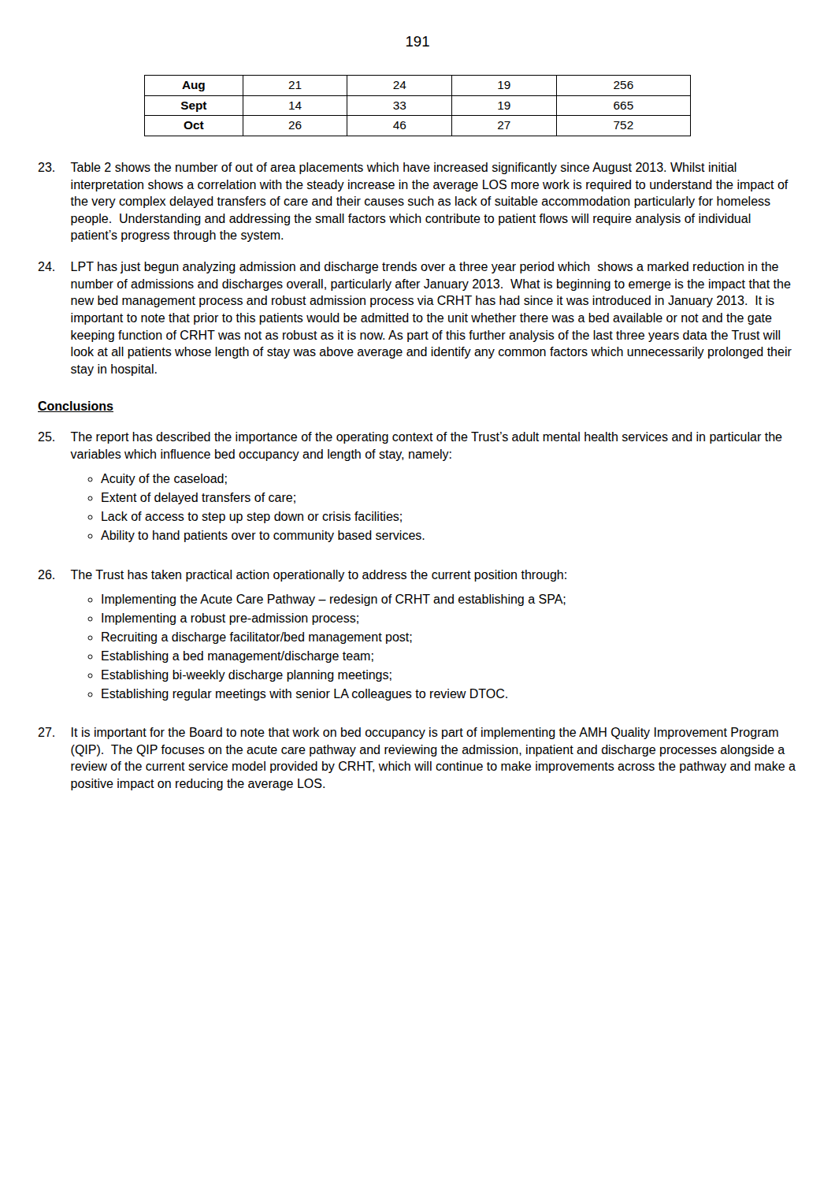191
| Aug | 21 | 24 | 19 | 256 |
| Sept | 14 | 33 | 19 | 665 |
| Oct | 26 | 46 | 27 | 752 |
23. Table 2 shows the number of out of area placements which have increased significantly since August 2013. Whilst initial interpretation shows a correlation with the steady increase in the average LOS more work is required to understand the impact of the very complex delayed transfers of care and their causes such as lack of suitable accommodation particularly for homeless people. Understanding and addressing the small factors which contribute to patient flows will require analysis of individual patient’s progress through the system.
24. LPT has just begun analyzing admission and discharge trends over a three year period which shows a marked reduction in the number of admissions and discharges overall, particularly after January 2013. What is beginning to emerge is the impact that the new bed management process and robust admission process via CRHT has had since it was introduced in January 2013. It is important to note that prior to this patients would be admitted to the unit whether there was a bed available or not and the gate keeping function of CRHT was not as robust as it is now. As part of this further analysis of the last three years data the Trust will look at all patients whose length of stay was above average and identify any common factors which unnecessarily prolonged their stay in hospital.
Conclusions
25. The report has described the importance of the operating context of the Trust’s adult mental health services and in particular the variables which influence bed occupancy and length of stay, namely:
Acuity of the caseload;
Extent of delayed transfers of care;
Lack of access to step up step down or crisis facilities;
Ability to hand patients over to community based services.
26. The Trust has taken practical action operationally to address the current position through:
Implementing the Acute Care Pathway – redesign of CRHT and establishing a SPA;
Implementing a robust pre-admission process;
Recruiting a discharge facilitator/bed management post;
Establishing a bed management/discharge team;
Establishing bi-weekly discharge planning meetings;
Establishing regular meetings with senior LA colleagues to review DTOC.
27. It is important for the Board to note that work on bed occupancy is part of implementing the AMH Quality Improvement Program (QIP). The QIP focuses on the acute care pathway and reviewing the admission, inpatient and discharge processes alongside a review of the current service model provided by CRHT, which will continue to make improvements across the pathway and make a positive impact on reducing the average LOS.